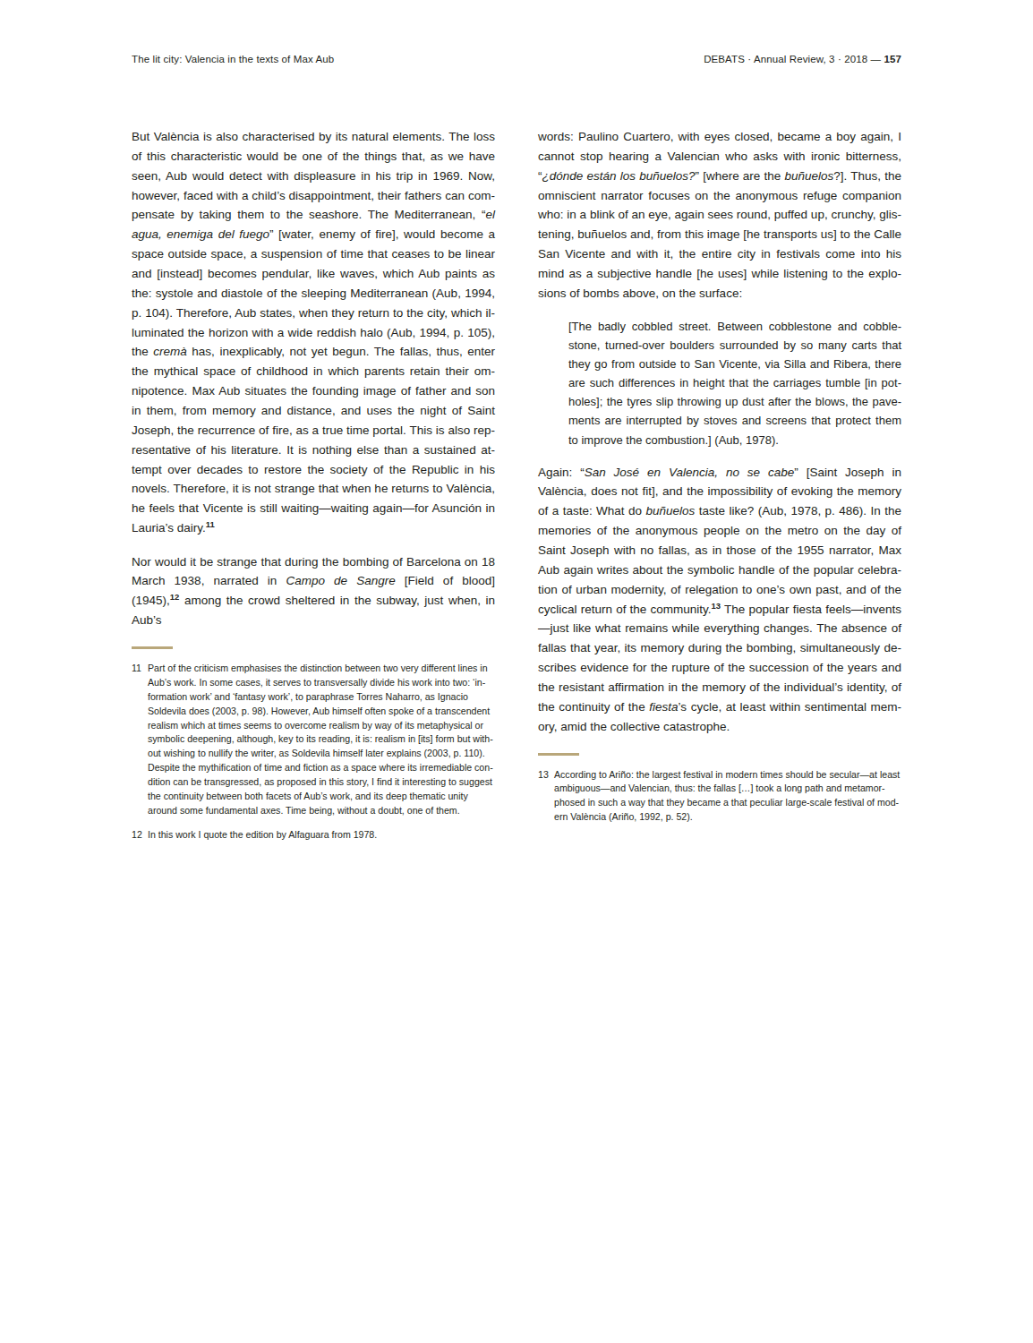The lit city: Valencia in the texts of Max Aub
DEBATS · Annual Review, 3 · 2018 — 157
But València is also characterised by its natural elements. The loss of this characteristic would be one of the things that, as we have seen, Aub would detect with displeasure in his trip in 1969. Now, however, faced with a child’s disappointment, their fathers can compensate by taking them to the seashore. The Mediterranean, “el agua, enemiga del fuego” [water, enemy of fire], would become a space outside space, a suspension of time that ceases to be linear and [instead] becomes pendular, like waves, which Aub paints as the: systole and diastole of the sleeping Mediterranean (Aub, 1994, p. 104). Therefore, Aub states, when they return to the city, which illuminated the horizon with a wide reddish halo (Aub, 1994, p. 105), the cremà has, inexplicably, not yet begun. The fallas, thus, enter the mythical space of childhood in which parents retain their omnipotence. Max Aub situates the founding image of father and son in them, from memory and distance, and uses the night of Saint Joseph, the recurrence of fire, as a true time portal. This is also representative of his literature. It is nothing else than a sustained attempt over decades to restore the society of the Republic in his novels. Therefore, it is not strange that when he returns to València, he feels that Vicente is still waiting—waiting again—for Asunción in Lauria’s dairy.11
Nor would it be strange that during the bombing of Barcelona on 18 March 1938, narrated in Campo de Sangre [Field of blood] (1945),12 among the crowd sheltered in the subway, just when, in Aub’s
11 Part of the criticism emphasises the distinction between two very different lines in Aub’s work. In some cases, it serves to transversally divide his work into two: ‘information work’ and ‘fantasy work’, to paraphrase Torres Naharro, as Ignacio Soldevila does (2003, p. 98). However, Aub himself often spoke of a transcendent realism which at times seems to overcome realism by way of its metaphysical or symbolic deepening, although, key to its reading, it is: realism in [its] form but without wishing to nullify the writer, as Soldevila himself later explains (2003, p. 110). Despite the mythification of time and fiction as a space where its irremediable condition can be transgressed, as proposed in this story, I find it interesting to suggest the continuity between both facets of Aub’s work, and its deep thematic unity around some fundamental axes. Time being, without a doubt, one of them.
12 In this work I quote the edition by Alfaguara from 1978.
words: Paulino Cuartero, with eyes closed, became a boy again, I cannot stop hearing a Valencian who asks with ironic bitterness, “¿dónde están los buñuelos?” [where are the buñuelos?]. Thus, the omniscient narrator focuses on the anonymous refuge companion who: in a blink of an eye, again sees round, puffed up, crunchy, glistening, buñuelos and, from this image [he transports us] to the Calle San Vicente and with it, the entire city in festivals come into his mind as a subjective handle [he uses] while listening to the explosions of bombs above, on the surface:
[The badly cobbled street. Between cobblestone and cobblestone, turned-over boulders surrounded by so many carts that they go from outside to San Vicente, via Silla and Ribera, there are such differences in height that the carriages tumble [in potholes]; the tyres slip throwing up dust after the blows, the pavements are interrupted by stoves and screens that protect them to improve the combustion.] (Aub, 1978).
Again: “San José en Valencia, no se cabe” [Saint Joseph in València, does not fit], and the impossibility of evoking the memory of a taste: What do buñuelos taste like? (Aub, 1978, p. 486). In the memories of the anonymous people on the metro on the day of Saint Joseph with no fallas, as in those of the 1955 narrator, Max Aub again writes about the symbolic handle of the popular celebration of urban modernity, of relegation to one’s own past, and of the cyclical return of the community.13 The popular fiesta feels—invents—just like what remains while everything changes. The absence of fallas that year, its memory during the bombing, simultaneously describes evidence for the rupture of the succession of the years and the resistant affirmation in the memory of the individual’s identity, of the continuity of the fiesta’s cycle, at least within sentimental memory, amid the collective catastrophe.
13 According to Ariño: the largest festival in modern times should be secular—at least ambiguous—and Valencian, thus: the fallas […] took a long path and metamorphosed in such a way that they became a that peculiar large-scale festival of modern València (Ariño, 1992, p. 52).